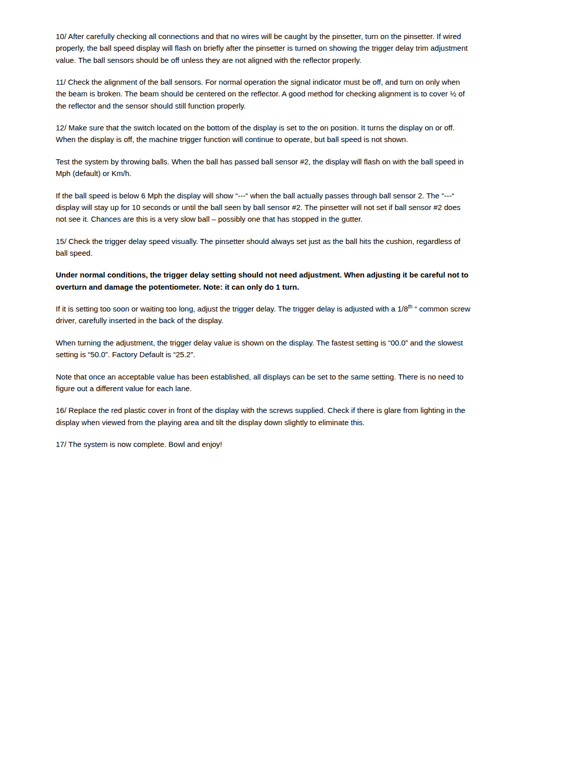10/ After carefully checking all connections and that no wires will be caught by the pinsetter, turn on the pinsetter. If wired properly, the ball speed display will flash on briefly after the pinsetter is turned on showing the trigger delay trim adjustment value. The ball sensors should be off unless they are not aligned with the reflector properly.
11/ Check the alignment of the ball sensors. For normal operation the signal indicator must be off, and turn on only when the beam is broken. The beam should be centered on the reflector. A good method for checking alignment is to cover ½ of the reflector and the sensor should still function properly.
12/ Make sure that the switch located on the bottom of the display is set to the on position. It turns the display on or off. When the display is off, the machine trigger function will continue to operate, but ball speed is not shown.
Test the system by throwing balls. When the ball has passed ball sensor #2, the display will flash on with the ball speed in Mph (default) or Km/h.
If the ball speed is below 6 Mph the display will show “---“ when the ball actually passes through ball sensor 2. The “---“ display will stay up for 10 seconds or until the ball seen by ball sensor #2. The pinsetter will not set if ball sensor #2 does not see it. Chances are this is a very slow ball – possibly one that has stopped in the gutter.
15/ Check the trigger delay speed visually. The pinsetter should always set just as the ball hits the cushion, regardless of ball speed.
Under normal conditions, the trigger delay setting should not need adjustment. When adjusting it be careful not to overturn and damage the potentiometer. Note: it can only do 1 turn.
If it is setting too soon or waiting too long, adjust the trigger delay. The trigger delay is adjusted with a 1/8th “ common screw driver, carefully inserted in the back of the display.
When turning the adjustment, the trigger delay value is shown on the display. The fastest setting is “00.0” and the slowest setting is “50.0”. Factory Default is “25.2”.
Note that once an acceptable value has been established, all displays can be set to the same setting. There is no need to figure out a different value for each lane.
16/ Replace the red plastic cover in front of the display with the screws supplied. Check if there is glare from lighting in the display when viewed from the playing area and tilt the display down slightly to eliminate this.
17/ The system is now complete. Bowl and enjoy!